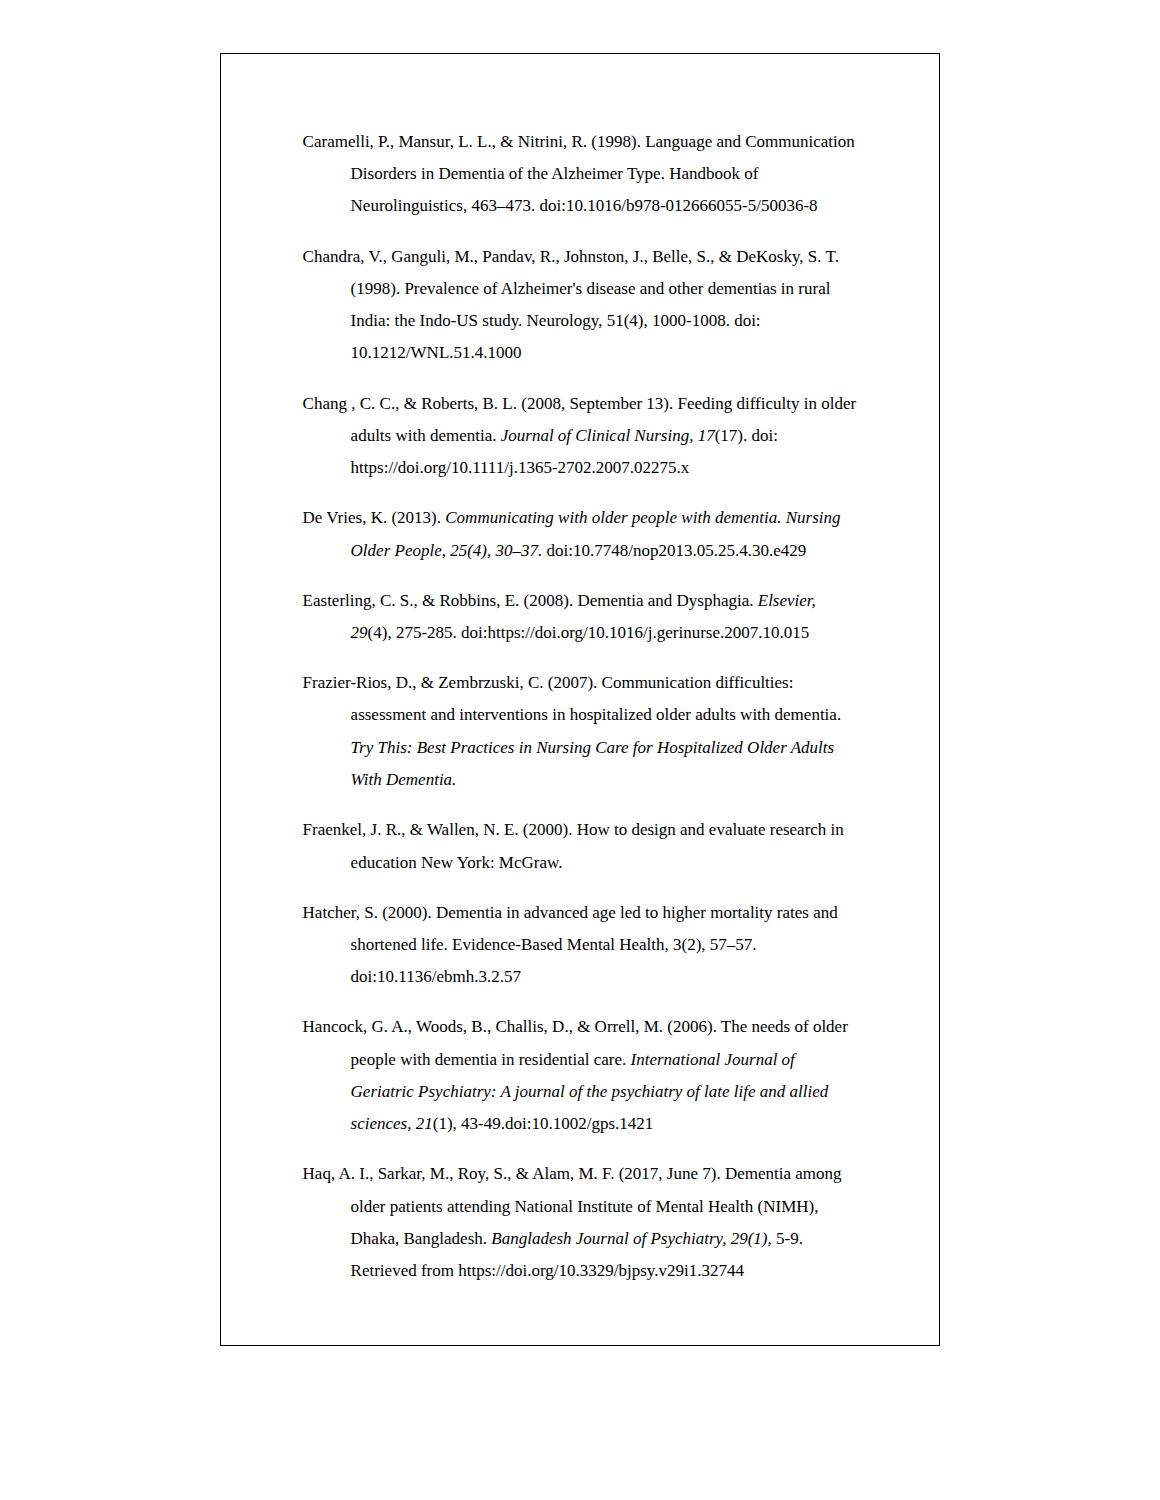Caramelli, P., Mansur, L. L., & Nitrini, R. (1998). Language and Communication Disorders in Dementia of the Alzheimer Type. Handbook of Neurolinguistics, 463–473. doi:10.1016/b978-012666055-5/50036-8
Chandra, V., Ganguli, M., Pandav, R., Johnston, J., Belle, S., & DeKosky, S. T. (1998). Prevalence of Alzheimer's disease and other dementias in rural India: the Indo-US study. Neurology, 51(4), 1000-1008. doi: 10.1212/WNL.51.4.1000
Chang , C. C., & Roberts, B. L. (2008, September 13). Feeding difficulty in older adults with dementia. Journal of Clinical Nursing, 17(17). doi: https://doi.org/10.1111/j.1365-2702.2007.02275.x
De Vries, K. (2013). Communicating with older people with dementia. Nursing Older People, 25(4), 30–37. doi:10.7748/nop2013.05.25.4.30.e429
Easterling, C. S., & Robbins, E. (2008). Dementia and Dysphagia. Elsevier, 29(4), 275-285. doi:https://doi.org/10.1016/j.gerinurse.2007.10.015
Frazier-Rios, D., & Zembrzuski, C. (2007). Communication difficulties: assessment and interventions in hospitalized older adults with dementia. Try This: Best Practices in Nursing Care for Hospitalized Older Adults With Dementia.
Fraenkel, J. R., & Wallen, N. E. (2000). How to design and evaluate research in education New York: McGraw.
Hatcher, S. (2000). Dementia in advanced age led to higher mortality rates and shortened life. Evidence-Based Mental Health, 3(2), 57–57. doi:10.1136/ebmh.3.2.57
Hancock, G. A., Woods, B., Challis, D., & Orrell, M. (2006). The needs of older people with dementia in residential care. International Journal of Geriatric Psychiatry: A journal of the psychiatry of late life and allied sciences, 21(1), 43-49.doi:10.1002/gps.1421
Haq, A. I., Sarkar, M., Roy, S., & Alam, M. F. (2017, June 7). Dementia among older patients attending National Institute of Mental Health (NIMH), Dhaka, Bangladesh. Bangladesh Journal of Psychiatry, 29(1), 5-9. Retrieved from https://doi.org/10.3329/bjpsy.v29i1.32744